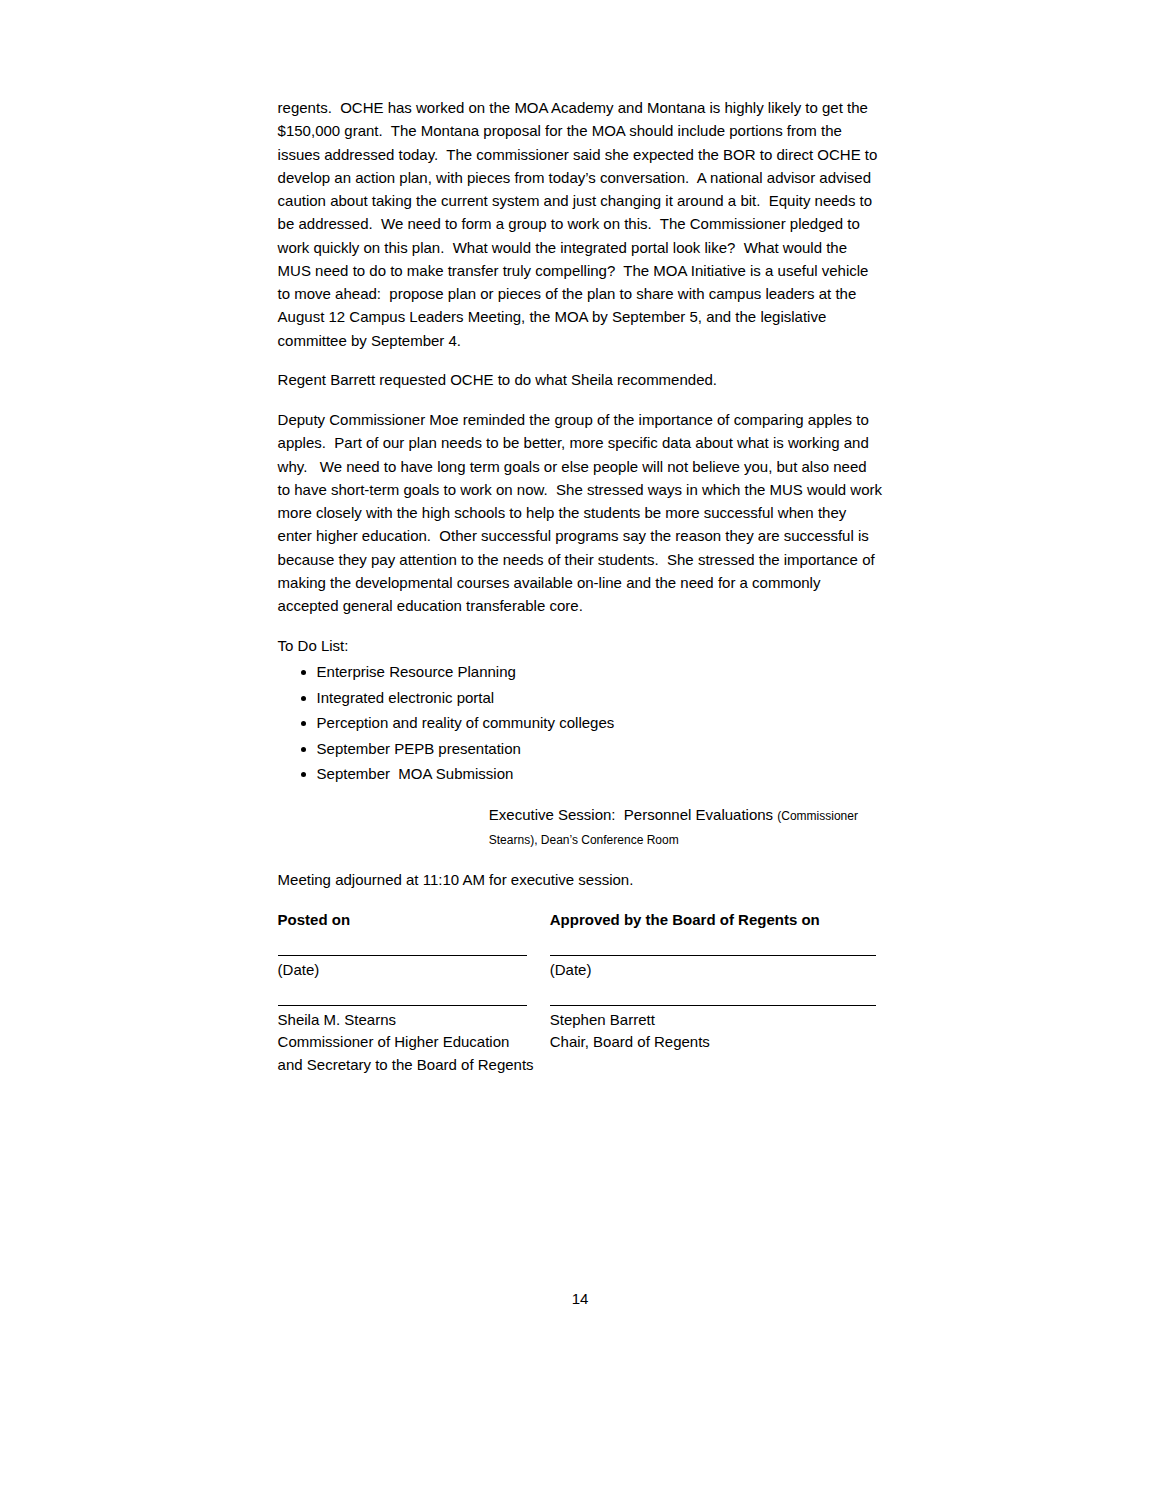regents. OCHE has worked on the MOA Academy and Montana is highly likely to get the $150,000 grant. The Montana proposal for the MOA should include portions from the issues addressed today. The commissioner said she expected the BOR to direct OCHE to develop an action plan, with pieces from today’s conversation. A national advisor advised caution about taking the current system and just changing it around a bit. Equity needs to be addressed. We need to form a group to work on this. The Commissioner pledged to work quickly on this plan. What would the integrated portal look like? What would the MUS need to do to make transfer truly compelling? The MOA Initiative is a useful vehicle to move ahead: propose plan or pieces of the plan to share with campus leaders at the August 12 Campus Leaders Meeting, the MOA by September 5, and the legislative committee by September 4.
Regent Barrett requested OCHE to do what Sheila recommended.
Deputy Commissioner Moe reminded the group of the importance of comparing apples to apples. Part of our plan needs to be better, more specific data about what is working and why. We need to have long term goals or else people will not believe you, but also need to have short-term goals to work on now. She stressed ways in which the MUS would work more closely with the high schools to help the students be more successful when they enter higher education. Other successful programs say the reason they are successful is because they pay attention to the needs of their students. She stressed the importance of making the developmental courses available on-line and the need for a commonly accepted general education transferable core.
To Do List:
Enterprise Resource Planning
Integrated electronic portal
Perception and reality of community colleges
September PEPB presentation
September MOA Submission
Executive Session: Personnel Evaluations (Commissioner Stearns), Dean’s Conference Room
Meeting adjourned at 11:10 AM for executive session.
| Posted on | Approved by the Board of Regents on |
| (Date) | (Date) |
| Sheila M. Stearns Commissioner of Higher Education and Secretary to the Board of Regents | Stephen Barrett Chair, Board of Regents |
14